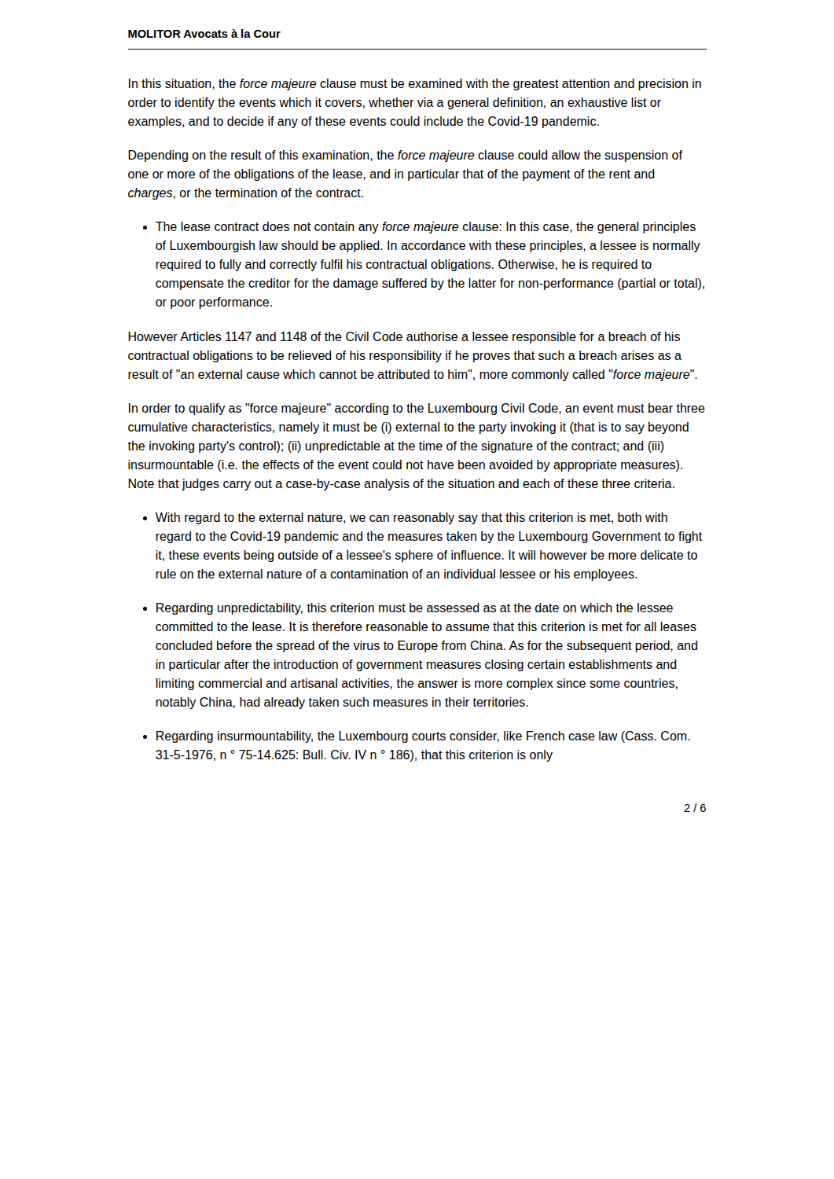MOLITOR Avocats à la Cour
In this situation, the force majeure clause must be examined with the greatest attention and precision in order to identify the events which it covers, whether via a general definition, an exhaustive list or examples, and to decide if any of these events could include the Covid-19 pandemic.
Depending on the result of this examination, the force majeure clause could allow the suspension of one or more of the obligations of the lease, and in particular that of the payment of the rent and charges, or the termination of the contract.
The lease contract does not contain any force majeure clause: In this case, the general principles of Luxembourgish law should be applied. In accordance with these principles, a lessee is normally required to fully and correctly fulfil his contractual obligations. Otherwise, he is required to compensate the creditor for the damage suffered by the latter for non-performance (partial or total), or poor performance.
However Articles 1147 and 1148 of the Civil Code authorise a lessee responsible for a breach of his contractual obligations to be relieved of his responsibility if he proves that such a breach arises as a result of "an external cause which cannot be attributed to him", more commonly called "force majeure".
In order to qualify as "force majeure" according to the Luxembourg Civil Code, an event must bear three cumulative characteristics, namely it must be (i) external to the party invoking it (that is to say beyond the invoking party's control); (ii) unpredictable at the time of the signature of the contract; and (iii) insurmountable (i.e. the effects of the event could not have been avoided by appropriate measures). Note that judges carry out a case-by-case analysis of the situation and each of these three criteria.
With regard to the external nature, we can reasonably say that this criterion is met, both with regard to the Covid-19 pandemic and the measures taken by the Luxembourg Government to fight it, these events being outside of a lessee's sphere of influence. It will however be more delicate to rule on the external nature of a contamination of an individual lessee or his employees.
Regarding unpredictability, this criterion must be assessed as at the date on which the lessee committed to the lease. It is therefore reasonable to assume that this criterion is met for all leases concluded before the spread of the virus to Europe from China. As for the subsequent period, and in particular after the introduction of government measures closing certain establishments and limiting commercial and artisanal activities, the answer is more complex since some countries, notably China, had already taken such measures in their territories.
Regarding insurmountability, the Luxembourg courts consider, like French case law (Cass. Com. 31-5-1976, n ° 75-14.625: Bull. Civ. IV n ° 186), that this criterion is only
2 / 6